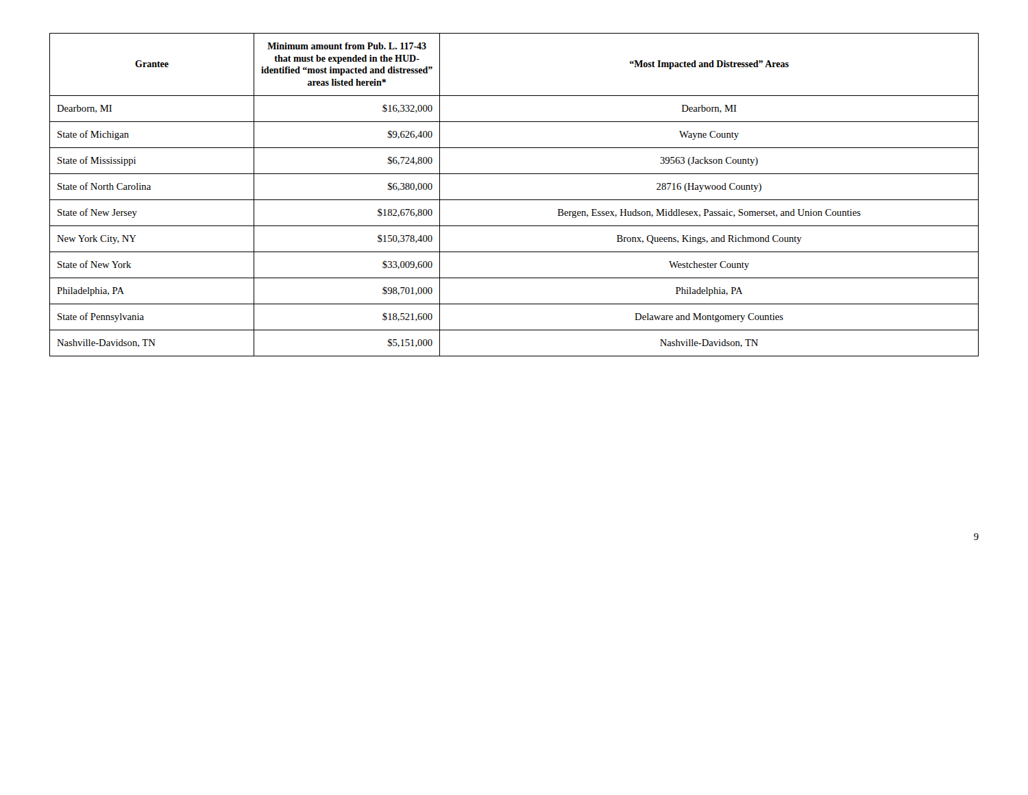| Grantee | Minimum amount from Pub. L. 117-43 that must be expended in the HUD-identified “most impacted and distressed” areas listed herein* | “Most Impacted and Distressed” Areas |
| --- | --- | --- |
| Dearborn, MI | $16,332,000 | Dearborn, MI |
| State of Michigan | $9,626,400 | Wayne County |
| State of Mississippi | $6,724,800 | 39563 (Jackson County) |
| State of North Carolina | $6,380,000 | 28716 (Haywood County) |
| State of New Jersey | $182,676,800 | Bergen, Essex, Hudson, Middlesex, Passaic, Somerset, and Union Counties |
| New York City, NY | $150,378,400 | Bronx, Queens, Kings, and Richmond County |
| State of New York | $33,009,600 | Westchester County |
| Philadelphia, PA | $98,701,000 | Philadelphia, PA |
| State of Pennsylvania | $18,521,600 | Delaware and Montgomery Counties |
| Nashville-Davidson, TN | $5,151,000 | Nashville-Davidson, TN |
9